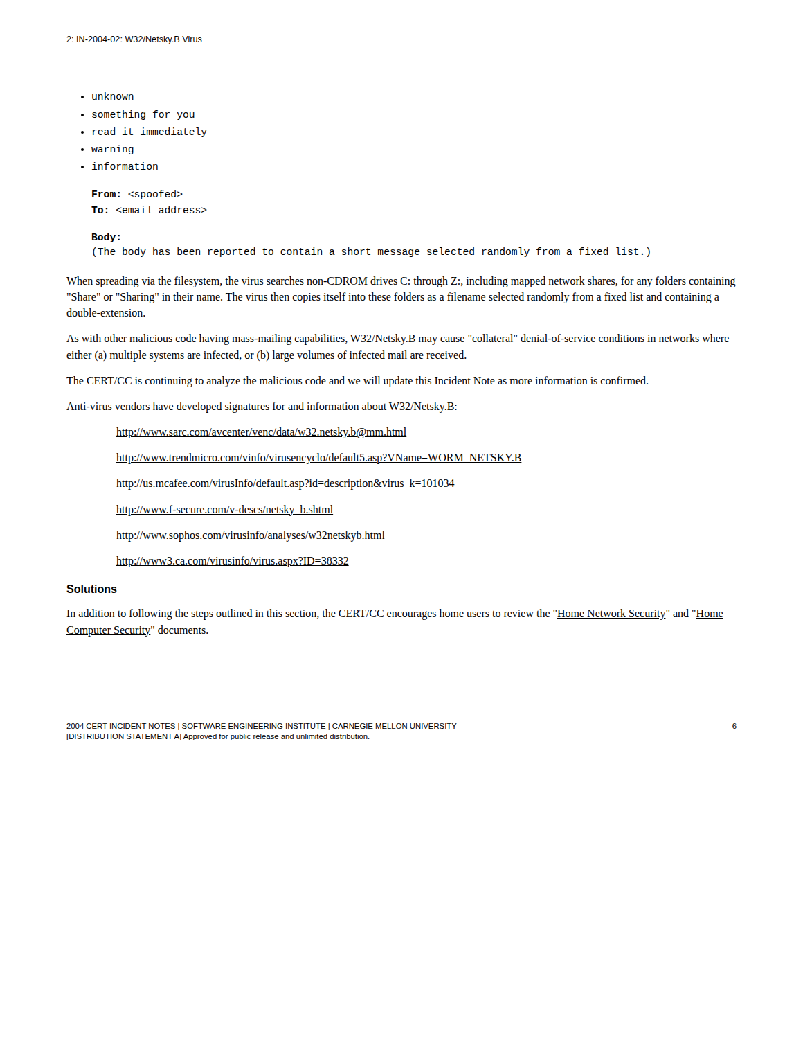2: IN-2004-02: W32/Netsky.B Virus
unknown
something for you
read it immediately
warning
information
From: <spoofed>
To: <email address>
Body:
(The body has been reported to contain a short message selected randomly from a fixed list.)
When spreading via the filesystem, the virus searches non-CDROM drives C: through Z:, including mapped network shares, for any folders containing "Share" or "Sharing" in their name. The virus then copies itself into these folders as a filename selected randomly from a fixed list and containing a double-extension.
As with other malicious code having mass-mailing capabilities, W32/Netsky.B may cause "collateral" denial-of-service conditions in networks where either (a) multiple systems are infected, or (b) large volumes of infected mail are received.
The CERT/CC is continuing to analyze the malicious code and we will update this Incident Note as more information is confirmed.
Anti-virus vendors have developed signatures for and information about W32/Netsky.B:
http://www.sarc.com/avcenter/venc/data/w32.netsky.b@mm.html
http://www.trendmicro.com/vinfo/virusencyclo/default5.asp?VName=WORM_NETSKY.B
http://us.mcafee.com/virusInfo/default.asp?id=description&virus_k=101034
http://www.f-secure.com/v-descs/netsky_b.shtml
http://www.sophos.com/virusinfo/analyses/w32netskyb.html
http://www3.ca.com/virusinfo/virus.aspx?ID=38332
Solutions
In addition to following the steps outlined in this section, the CERT/CC encourages home users to review the "Home Network Security" and "Home Computer Security" documents.
2004 CERT INCIDENT NOTES | SOFTWARE ENGINEERING INSTITUTE | CARNEGIE MELLON UNIVERSITY 6
[DISTRIBUTION STATEMENT A] Approved for public release and unlimited distribution.